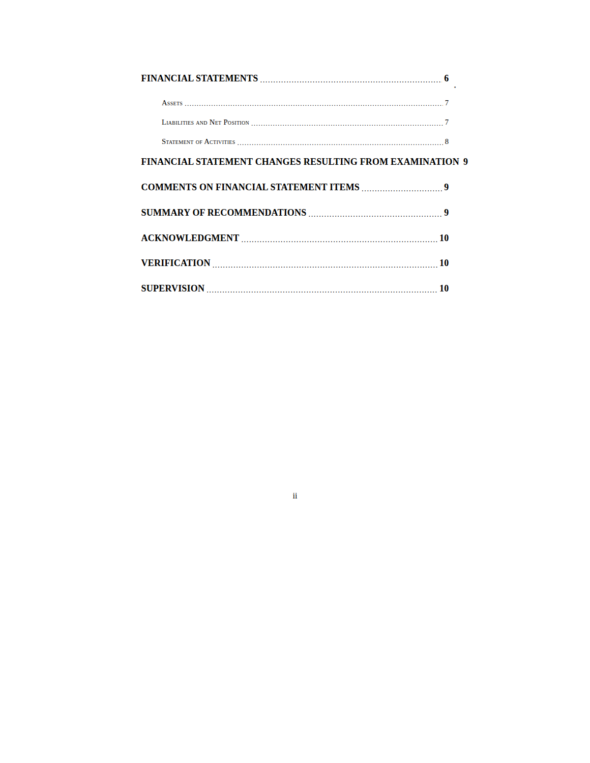•
FINANCIAL STATEMENTS .................................................................................................................................................. 6
Assets ................................................................................................................................................................. 7
Liabilities and Net Position ......................................................................................................................... 7
Statement of Activities .................................................................................................................................. 8
FINANCIAL STATEMENT CHANGES RESULTING FROM EXAMINATION ............................................. 9
COMMENTS ON FINANCIAL STATEMENT ITEMS ................................................................................. 9
SUMMARY OF RECOMMENDATIONS ............................................................................................................. 9
ACKNOWLEDGMENT ................................................................................................................................. 10
VERIFICATION ............................................................................................................................................. 10
SUPERVISION ............................................................................................................................................... 10
ii